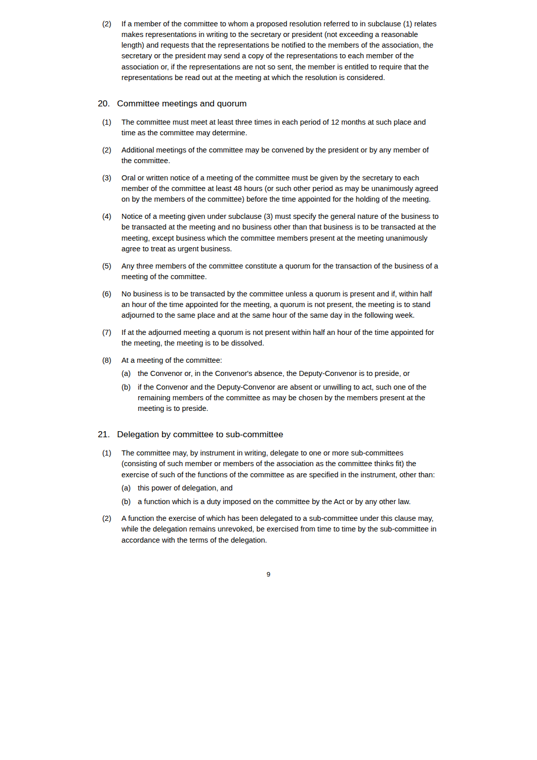(2)
If a member of the committee to whom a proposed resolution referred to in subclause (1) relates makes representations in writing to the secretary or president (not exceeding a reasonable length) and requests that the representations be notified to the members of the association, the secretary or the president may send a copy of the representations to each member of the association or, if the representations are not so sent, the member is entitled to require that the representations be read out at the meeting at which the resolution is considered.
20. Committee meetings and quorum
(1)
The committee must meet at least three times in each period of 12 months at such place and time as the committee may determine.
(2)
Additional meetings of the committee may be convened by the president or by any member of the committee.
(3)
Oral or written notice of a meeting of the committee must be given by the secretary to each member of the committee at least 48 hours (or such other period as may be unanimously agreed on by the members of the committee) before the time appointed for the holding of the meeting.
(4)
Notice of a meeting given under subclause (3) must specify the general nature of the business to be transacted at the meeting and no business other than that business is to be transacted at the meeting, except business which the committee members present at the meeting unanimously agree to treat as urgent business.
(5)
Any three members of the committee constitute a quorum for the transaction of the business of a meeting of the committee.
(6)
No business is to be transacted by the committee unless a quorum is present and if, within half an hour of the time appointed for the meeting, a quorum is not present, the meeting is to stand adjourned to the same place and at the same hour of the same day in the following week.
(7)
If at the adjourned meeting a quorum is not present within half an hour of the time appointed for the meeting, the meeting is to be dissolved.
(8)
At a meeting of the committee:
(a)
the Convenor or, in the Convenor's absence, the Deputy-Convenor is to preside, or
(b)
if the Convenor and the Deputy-Convenor are absent or unwilling to act, such one of the remaining members of the committee as may be chosen by the members present at the meeting is to preside.
21. Delegation by committee to sub-committee
(1)
The committee may, by instrument in writing, delegate to one or more sub-committees (consisting of such member or members of the association as the committee thinks fit) the exercise of such of the functions of the committee as are specified in the instrument, other than:
(a)
this power of delegation, and
(b)
a function which is a duty imposed on the committee by the Act or by any other law.
(2)
A function the exercise of which has been delegated to a sub-committee under this clause may, while the delegation remains unrevoked, be exercised from time to time by the sub-committee in accordance with the terms of the delegation.
9